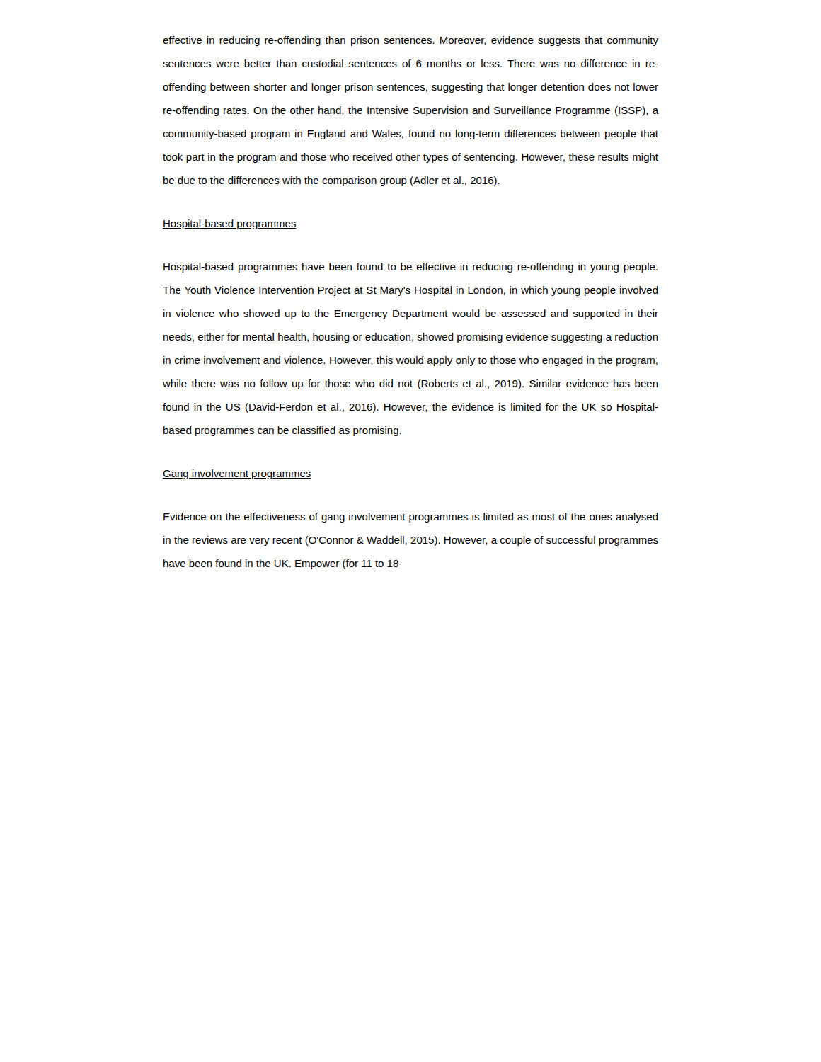effective in reducing re-offending than prison sentences. Moreover, evidence suggests that community sentences were better than custodial sentences of 6 months or less. There was no difference in re-offending between shorter and longer prison sentences, suggesting that longer detention does not lower re-offending rates. On the other hand, the Intensive Supervision and Surveillance Programme (ISSP), a community-based program in England and Wales, found no long-term differences between people that took part in the program and those who received other types of sentencing. However, these results might be due to the differences with the comparison group (Adler et al., 2016).
Hospital-based programmes
Hospital-based programmes have been found to be effective in reducing re-offending in young people. The Youth Violence Intervention Project at St Mary's Hospital in London, in which young people involved in violence who showed up to the Emergency Department would be assessed and supported in their needs, either for mental health, housing or education, showed promising evidence suggesting a reduction in crime involvement and violence. However, this would apply only to those who engaged in the program, while there was no follow up for those who did not (Roberts et al., 2019). Similar evidence has been found in the US (David-Ferdon et al., 2016). However, the evidence is limited for the UK so Hospital-based programmes can be classified as promising.
Gang involvement programmes
Evidence on the effectiveness of gang involvement programmes is limited as most of the ones analysed in the reviews are very recent (O'Connor & Waddell, 2015). However, a couple of successful programmes have been found in the UK. Empower (for 11 to 18-